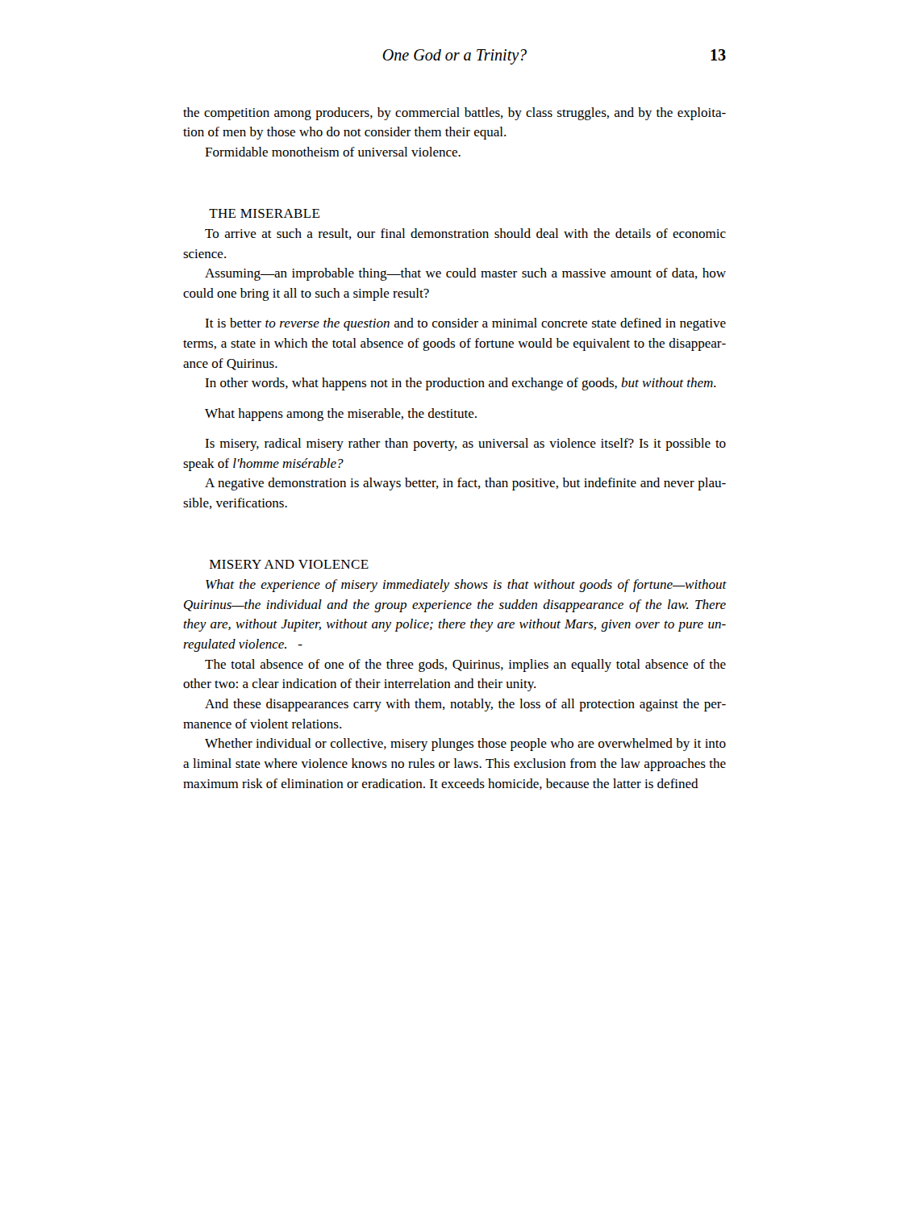One God or a Trinity? 13
the competition among producers, by commercial battles, by class struggles, and by the exploitation of men by those who do not consider them their equal.
Formidable monotheism of universal violence.
The Miserable
To arrive at such a result, our final demonstration should deal with the details of economic science.
Assuming—an improbable thing—that we could master such a massive amount of data, how could one bring it all to such a simple result?
It is better to reverse the question and to consider a minimal concrete state defined in negative terms, a state in which the total absence of goods of fortune would be equivalent to the disappearance of Quirinus.
In other words, what happens not in the production and exchange of goods, but without them.
What happens among the miserable, the destitute.
Is misery, radical misery rather than poverty, as universal as violence itself? Is it possible to speak of l'homme misérable?
A negative demonstration is always better, in fact, than positive, but indefinite and never plausible, verifications.
Misery and Violence
What the experience of misery immediately shows is that without goods of fortune—without Quirinus—the individual and the group experience the sudden disappearance of the law. There they are, without Jupiter, without any police; there they are without Mars, given over to pure unregulated violence. -
The total absence of one of the three gods, Quirinus, implies an equally total absence of the other two: a clear indication of their interrelation and their unity.
And these disappearances carry with them, notably, the loss of all protection against the permanence of violent relations.
Whether individual or collective, misery plunges those people who are overwhelmed by it into a liminal state where violence knows no rules or laws. This exclusion from the law approaches the maximum risk of elimination or eradication. It exceeds homicide, because the latter is defined